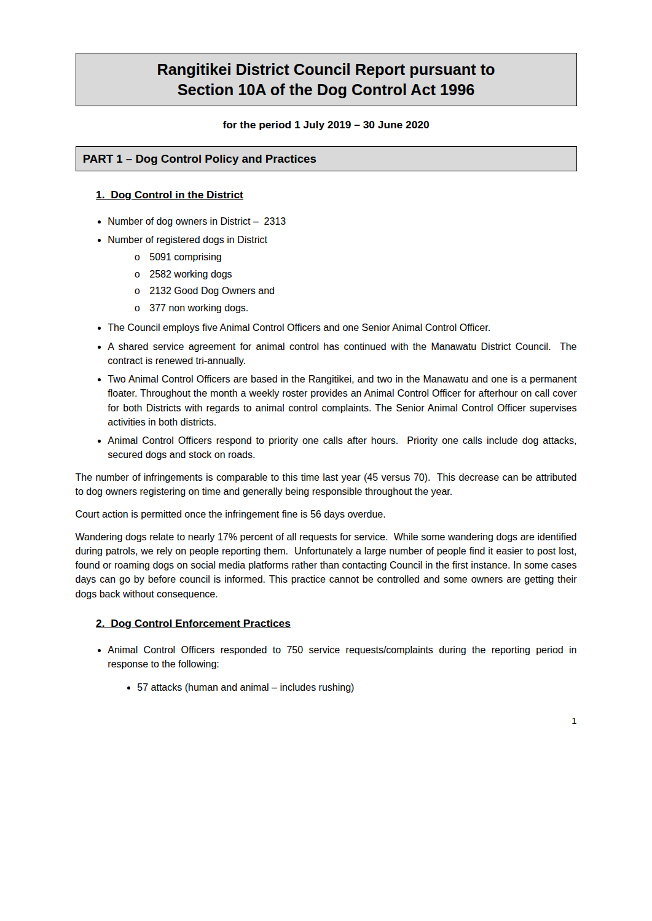Rangitikei District Council Report pursuant to
Section 10A of the Dog Control Act 1996
for the period 1 July 2019 – 30 June 2020
PART 1 – Dog Control Policy and Practices
1. Dog Control in the District
Number of dog owners in District – 2313
Number of registered dogs in District
5091 comprising
2582 working dogs
2132 Good Dog Owners and
377 non working dogs.
The Council employs five Animal Control Officers and one Senior Animal Control Officer.
A shared service agreement for animal control has continued with the Manawatu District Council. The contract is renewed tri-annually.
Two Animal Control Officers are based in the Rangitikei, and two in the Manawatu and one is a permanent floater. Throughout the month a weekly roster provides an Animal Control Officer for afterhour on call cover for both Districts with regards to animal control complaints. The Senior Animal Control Officer supervises activities in both districts.
Animal Control Officers respond to priority one calls after hours. Priority one calls include dog attacks, secured dogs and stock on roads.
The number of infringements is comparable to this time last year (45 versus 70). This decrease can be attributed to dog owners registering on time and generally being responsible throughout the year.
Court action is permitted once the infringement fine is 56 days overdue.
Wandering dogs relate to nearly 17% percent of all requests for service. While some wandering dogs are identified during patrols, we rely on people reporting them. Unfortunately a large number of people find it easier to post lost, found or roaming dogs on social media platforms rather than contacting Council in the first instance. In some cases days can go by before council is informed. This practice cannot be controlled and some owners are getting their dogs back without consequence.
2. Dog Control Enforcement Practices
Animal Control Officers responded to 750 service requests/complaints during the reporting period in response to the following:
57 attacks (human and animal – includes rushing)
1